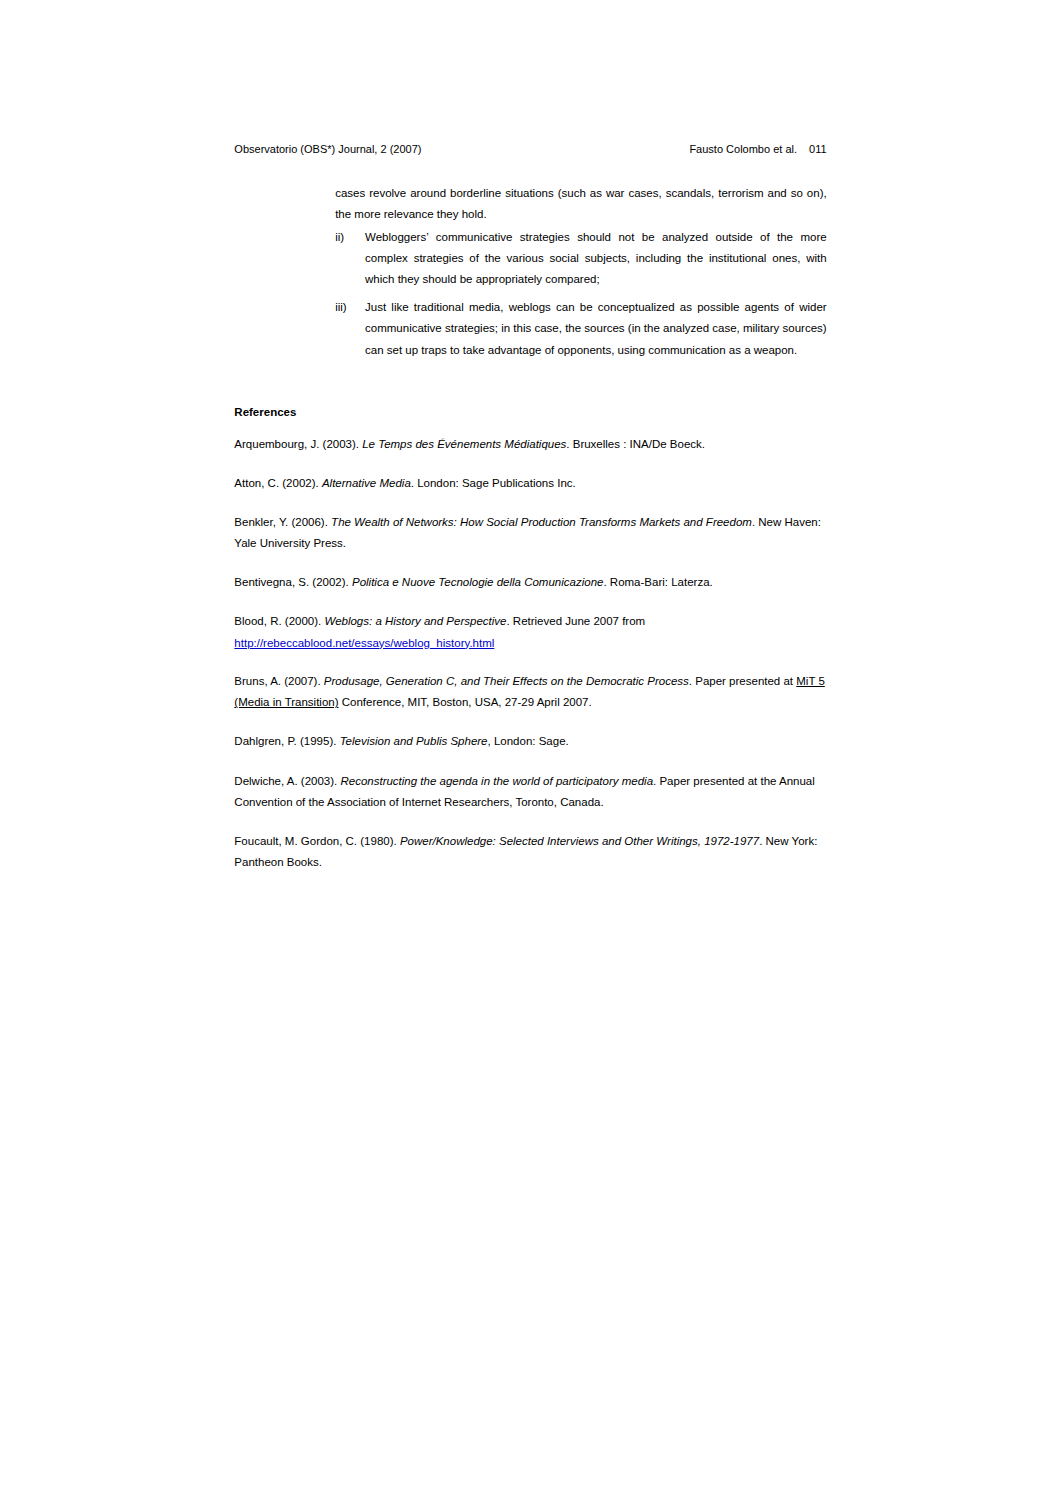Observatorio (OBS*) Journal, 2 (2007) Fausto Colombo et al.011
cases revolve around borderline situations (such as war cases, scandals, terrorism and so on), the more relevance they hold.
ii) Webloggers’ communicative strategies should not be analyzed outside of the more complex strategies of the various social subjects, including the institutional ones, with which they should be appropriately compared;
iii) Just like traditional media, weblogs can be conceptualized as possible agents of wider communicative strategies; in this case, the sources (in the analyzed case, military sources) can set up traps to take advantage of opponents, using communication as a weapon.
References
Arquembourg, J. (2003). Le Temps des Événements Médiatiques. Bruxelles : INA/De Boeck.
Atton, C. (2002). Alternative Media. London: Sage Publications Inc.
Benkler, Y. (2006). The Wealth of Networks: How Social Production Transforms Markets and Freedom. New Haven: Yale University Press.
Bentivegna, S. (2002). Politica e Nuove Tecnologie della Comunicazione. Roma-Bari: Laterza.
Blood, R. (2000). Weblogs: a History and Perspective. Retrieved June 2007 from
http://rebeccablood.net/essays/weblog_history.html
Bruns, A. (2007). Produsage, Generation C, and Their Effects on the Democratic Process. Paper presented at MiT 5 (Media in Transition) Conference, MIT, Boston, USA, 27-29 April 2007.
Dahlgren, P. (1995). Television and Publis Sphere, London: Sage.
Delwiche, A. (2003). Reconstructing the agenda in the world of participatory media. Paper presented at the Annual Convention of the Association of Internet Researchers, Toronto, Canada.
Foucault, M. Gordon, C. (1980). Power/Knowledge: Selected Interviews and Other Writings, 1972-1977. New York: Pantheon Books.